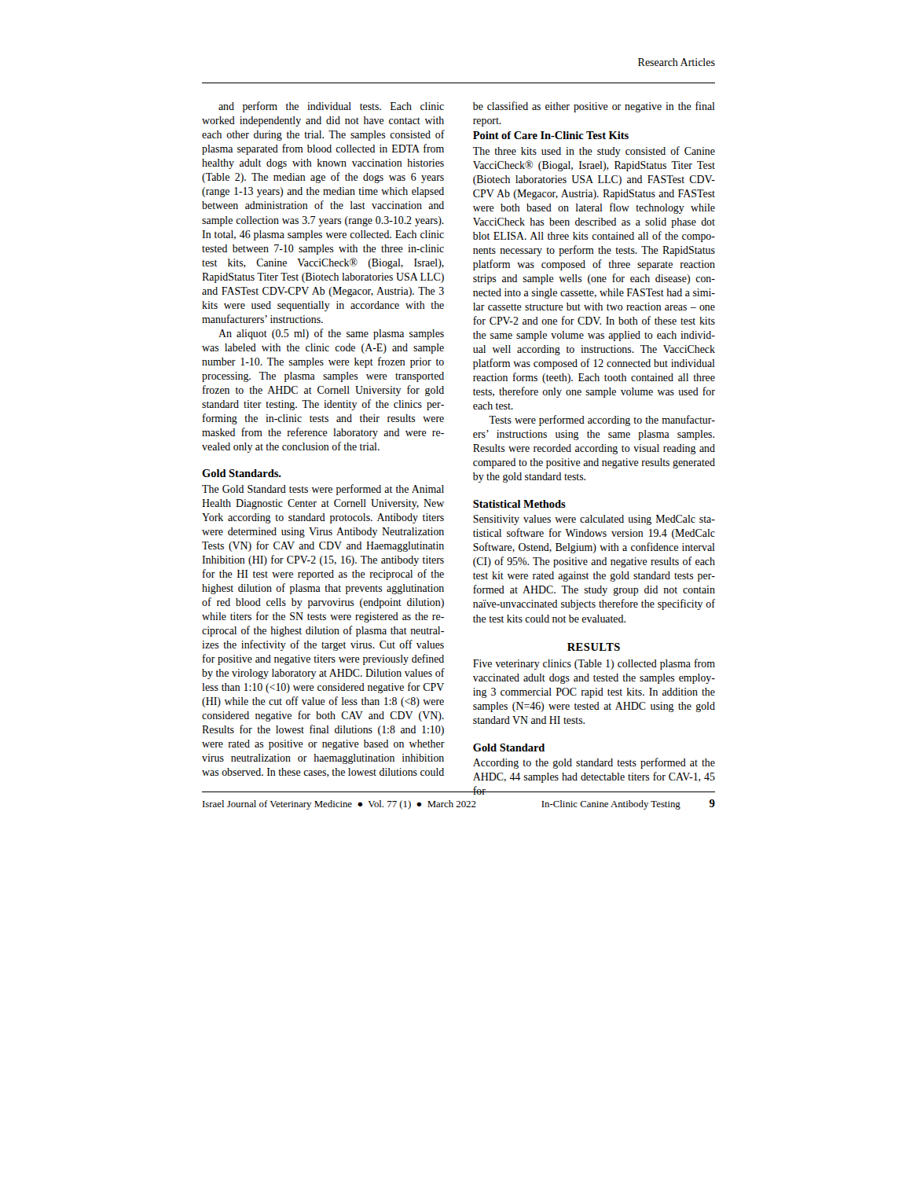Research Articles
and perform the individual tests. Each clinic worked independently and did not have contact with each other during the trial. The samples consisted of plasma separated from blood collected in EDTA from healthy adult dogs with known vaccination histories (Table 2). The median age of the dogs was 6 years (range 1-13 years) and the median time which elapsed between administration of the last vaccination and sample collection was 3.7 years (range 0.3-10.2 years). In total, 46 plasma samples were collected. Each clinic tested between 7-10 samples with the three in-clinic test kits, Canine VacciCheck® (Biogal, Israel), RapidStatus Titer Test (Biotech laboratories USA LLC) and FASTest CDV-CPV Ab (Megacor, Austria). The 3 kits were used sequentially in accordance with the manufacturers’ instructions.
An aliquot (0.5 ml) of the same plasma samples was labeled with the clinic code (A-E) and sample number 1-10. The samples were kept frozen prior to processing. The plasma samples were transported frozen to the AHDC at Cornell University for gold standard titer testing. The identity of the clinics performing the in-clinic tests and their results were masked from the reference laboratory and were revealed only at the conclusion of the trial.
Gold Standards.
The Gold Standard tests were performed at the Animal Health Diagnostic Center at Cornell University, New York according to standard protocols. Antibody titers were determined using Virus Antibody Neutralization Tests (VN) for CAV and CDV and Haemagglutinatin Inhibition (HI) for CPV-2 (15, 16). The antibody titers for the HI test were reported as the reciprocal of the highest dilution of plasma that prevents agglutination of red blood cells by parvovirus (endpoint dilution) while titers for the SN tests were registered as the reciprocal of the highest dilution of plasma that neutralizes the infectivity of the target virus. Cut off values for positive and negative titers were previously defined by the virology laboratory at AHDC. Dilution values of less than 1:10 (<10) were considered negative for CPV (HI) while the cut off value of less than 1:8 (<8) were considered negative for both CAV and CDV (VN). Results for the lowest final dilutions (1:8 and 1:10) were rated as positive or negative based on whether virus neutralization or haemagglutination inhibition was observed. In these cases, the lowest dilutions could be classified as either positive or negative in the final report.
Point of Care In-Clinic Test Kits
The three kits used in the study consisted of Canine VacciCheck® (Biogal, Israel), RapidStatus Titer Test (Biotech laboratories USA LLC) and FASTest CDV-CPV Ab (Megacor, Austria). RapidStatus and FASTest were both based on lateral flow technology while VacciCheck has been described as a solid phase dot blot ELISA. All three kits contained all of the components necessary to perform the tests. The RapidStatus platform was composed of three separate reaction strips and sample wells (one for each disease) connected into a single cassette, while FASTest had a similar cassette structure but with two reaction areas – one for CPV-2 and one for CDV. In both of these test kits the same sample volume was applied to each individual well according to instructions. The VacciCheck platform was composed of 12 connected but individual reaction forms (teeth). Each tooth contained all three tests, therefore only one sample volume was used for each test.
Tests were performed according to the manufacturers’ instructions using the same plasma samples. Results were recorded according to visual reading and compared to the positive and negative results generated by the gold standard tests.
Statistical Methods
Sensitivity values were calculated using MedCalc statistical software for Windows version 19.4 (MedCalc Software, Ostend, Belgium) with a confidence interval (CI) of 95%. The positive and negative results of each test kit were rated against the gold standard tests performed at AHDC. The study group did not contain naïve-unvaccinated subjects therefore the specificity of the test kits could not be evaluated.
RESULTS
Five veterinary clinics (Table 1) collected plasma from vaccinated adult dogs and tested the samples employing 3 commercial POC rapid test kits. In addition the samples (N=46) were tested at AHDC using the gold standard VN and HI tests.
Gold Standard
According to the gold standard tests performed at the AHDC, 44 samples had detectable titers for CAV-1, 45 for
Israel Journal of Veterinary Medicine ● Vol. 77 (1) ● March 2022
In-Clinic Canine Antibody Testing 9